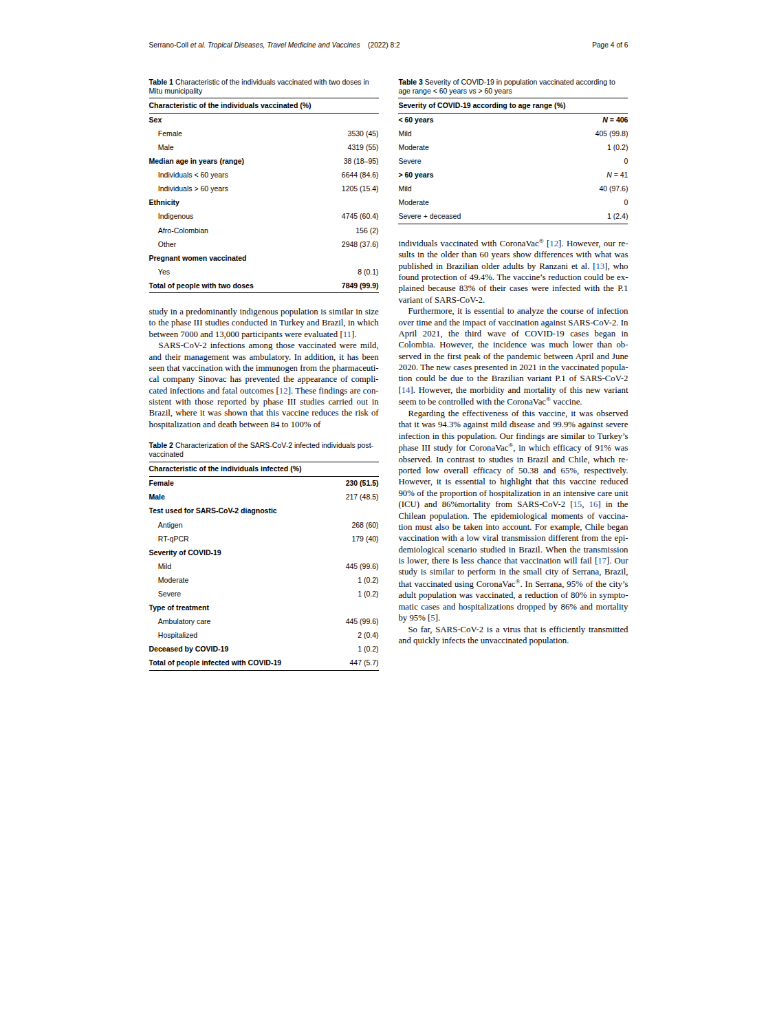Serrano-Coll et al. Tropical Diseases, Travel Medicine and Vaccines (2022) 8:2
Page 4 of 6
Table 1 Characteristic of the individuals vaccinated with two doses in Mitu municipality
| Characteristic of the individuals vaccinated (%) | |
| --- | --- |
| Sex | |
| Female | 3530 (45) |
| Male | 4319 (55) |
| Median age in years (range) | 38 (18–95) |
| Individuals < 60 years | 6644 (84.6) |
| Individuals > 60 years | 1205 (15.4) |
| Ethnicity | |
| Indigenous | 4745 (60.4) |
| Afro-Colombian | 156 (2) |
| Other | 2948 (37.6) |
| Pregnant women vaccinated | |
| Yes | 8 (0.1) |
| Total of people with two doses | 7849 (99.9) |
study in a predominantly indigenous population is similar in size to the phase III studies conducted in Turkey and Brazil, in which between 7000 and 13,000 participants were evaluated [11].
SARS-CoV-2 infections among those vaccinated were mild, and their management was ambulatory. In addition, it has been seen that vaccination with the immunogen from the pharmaceutical company Sinovac has prevented the appearance of complicated infections and fatal outcomes [12]. These findings are consistent with those reported by phase III studies carried out in Brazil, where it was shown that this vaccine reduces the risk of hospitalization and death between 84 to 100% of
Table 2 Characterization of the SARS-CoV-2 infected individuals post-vaccinated
| Characteristic of the individuals infected (%) | |
| --- | --- |
| Female | 230 (51.5) |
| Male | 217 (48.5) |
| Test used for SARS-CoV-2 diagnostic | |
| Antigen | 268 (60) |
| RT-qPCR | 179 (40) |
| Severity of COVID-19 | |
| Mild | 445 (99.6) |
| Moderate | 1 (0.2) |
| Severe | 1 (0.2) |
| Type of treatment | |
| Ambulatory care | 445 (99.6) |
| Hospitalized | 2 (0.4) |
| Deceased by COVID-19 | 1 (0.2) |
| Total of people infected with COVID-19 | 447 (5.7) |
Table 3 Severity of COVID-19 in population vaccinated according to age range < 60 years vs > 60 years
| Severity of COVID-19 according to age range (%) | |
| --- | --- |
| < 60 years | N = 406 |
| Mild | 405 (99.8) |
| Moderate | 1 (0.2) |
| Severe | 0 |
| > 60 years | N = 41 |
| Mild | 40 (97.6) |
| Moderate | 0 |
| Severe + deceased | 1 (2.4) |
individuals vaccinated with CoronaVac® [12]. However, our results in the older than 60 years show differences with what was published in Brazilian older adults by Ranzani et al. [13], who found protection of 49.4%. The vaccine’s reduction could be explained because 83% of their cases were infected with the P.1 variant of SARS-CoV-2.
Furthermore, it is essential to analyze the course of infection over time and the impact of vaccination against SARS-CoV-2. In April 2021, the third wave of COVID-19 cases began in Colombia. However, the incidence was much lower than observed in the first peak of the pandemic between April and June 2020. The new cases presented in 2021 in the vaccinated population could be due to the Brazilian variant P.1 of SARS-CoV-2 [14]. However, the morbidity and mortality of this new variant seem to be controlled with the CoronaVac® vaccine.
Regarding the effectiveness of this vaccine, it was observed that it was 94.3% against mild disease and 99.9% against severe infection in this population. Our findings are similar to Turkey’s phase III study for CoronaVac®, in which efficacy of 91% was observed. In contrast to studies in Brazil and Chile, which reported low overall efficacy of 50.38 and 65%, respectively. However, it is essential to highlight that this vaccine reduced 90% of the proportion of hospitalization in an intensive care unit (ICU) and 86%mortality from SARS-CoV-2 [15, 16] in the Chilean population. The epidemiological moments of vaccination must also be taken into account. For example, Chile began vaccination with a low viral transmission different from the epidemiological scenario studied in Brazil. When the transmission is lower, there is less chance that vaccination will fail [17]. Our study is similar to perform in the small city of Serrana, Brazil, that vaccinated using CoronaVac®. In Serrana, 95% of the city’s adult population was vaccinated, a reduction of 80% in symptomatic cases and hospitalizations dropped by 86% and mortality by 95% [5].
So far, SARS-CoV-2 is a virus that is efficiently transmitted and quickly infects the unvaccinated population.